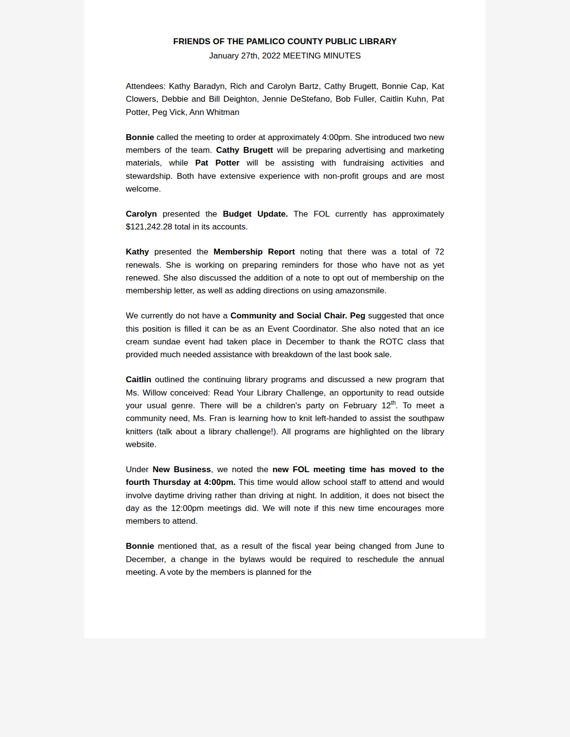Friends of the Pamlico County Public Library
January 27th, 2022 MEETING MINUTES
Attendees: Kathy Baradyn, Rich and Carolyn Bartz, Cathy Brugett, Bonnie Cap, Kat Clowers, Debbie and Bill Deighton, Jennie DeStefano, Bob Fuller, Caitlin Kuhn, Pat Potter, Peg Vick, Ann Whitman
Bonnie called the meeting to order at approximately 4:00pm. She introduced two new members of the team. Cathy Brugett will be preparing advertising and marketing materials, while Pat Potter will be assisting with fundraising activities and stewardship. Both have extensive experience with non-profit groups and are most welcome.
Carolyn presented the Budget Update. The FOL currently has approximately $121,242.28 total in its accounts.
Kathy presented the Membership Report noting that there was a total of 72 renewals. She is working on preparing reminders for those who have not as yet renewed. She also discussed the addition of a note to opt out of membership on the membership letter, as well as adding directions on using amazonsmile.
We currently do not have a Community and Social Chair. Peg suggested that once this position is filled it can be as an Event Coordinator. She also noted that an ice cream sundae event had taken place in December to thank the ROTC class that provided much needed assistance with breakdown of the last book sale.
Caitlin outlined the continuing library programs and discussed a new program that Ms. Willow conceived: Read Your Library Challenge, an opportunity to read outside your usual genre. There will be a children's party on February 12th. To meet a community need, Ms. Fran is learning how to knit left-handed to assist the southpaw knitters (talk about a library challenge!). All programs are highlighted on the library website.
Under New Business, we noted the new FOL meeting time has moved to the fourth Thursday at 4:00pm. This time would allow school staff to attend and would involve daytime driving rather than driving at night. In addition, it does not bisect the day as the 12:00pm meetings did. We will note if this new time encourages more members to attend.
Bonnie mentioned that, as a result of the fiscal year being changed from June to December, a change in the bylaws would be required to reschedule the annual meeting. A vote by the members is planned for the